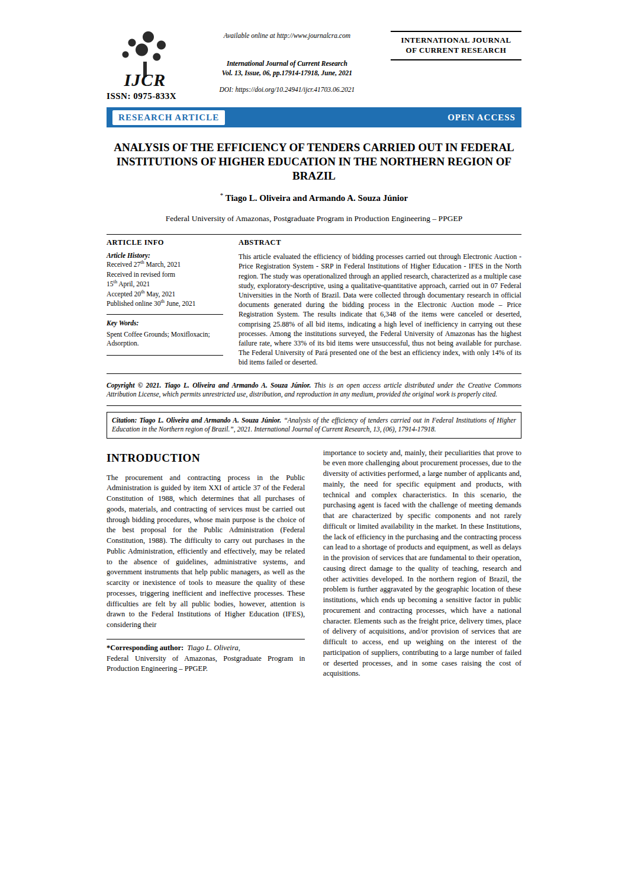IJCR
Available online at http://www.journalcra.com
International Journal of Current Research
Vol. 13, Issue, 06, pp.17914-17918, June, 2021
DOI: https://doi.org/10.24941/ijcr.41703.06.2021
INTERNATIONAL JOURNAL
OF CURRENT RESEARCH
ISSN: 0975-833X
RESEARCH ARTICLE
OPEN ACCESS
Analysis of the Efficiency of Tenders Carried Out in Federal Institutions of Higher Education in the Northern Region of Brazil
* Tiago L. Oliveira and Armando A. Souza Júnior
Federal University of Amazonas, Postgraduate Program in Production Engineering – PPGEP
ARTICLE INFO
Article History:
Received 27th March, 2021
Received in revised form
15th April, 2021
Accepted 20th May, 2021
Published online 30th June, 2021
Key Words:
Spent Coffee Grounds; Moxifloxacin;
Adsorption.
ABSTRACT
This article evaluated the efficiency of bidding processes carried out through Electronic Auction - Price Registration System - SRP in Federal Institutions of Higher Education - IFES in the North region. The study was operationalized through an applied research, characterized as a multiple case study, exploratory-descriptive, using a qualitative-quantitative approach, carried out in 07 Federal Universities in the North of Brazil. Data were collected through documentary research in official documents generated during the bidding process in the Electronic Auction mode – Price Registration System. The results indicate that 6,348 of the items were canceled or deserted, comprising 25.88% of all bid items, indicating a high level of inefficiency in carrying out these processes. Among the institutions surveyed, the Federal University of Amazonas has the highest failure rate, where 33% of its bid items were unsuccessful, thus not being available for purchase. The Federal University of Pará presented one of the best an efficiency index, with only 14% of its bid items failed or deserted.
Copyright © 2021. Tiago L. Oliveira and Armando A. Souza Júnior. This is an open access article distributed under the Creative Commons Attribution License, which permits unrestricted use, distribution, and reproduction in any medium, provided the original work is properly cited.
Citation: Tiago L. Oliveira and Armando A. Souza Júnior. “Analysis of the efficiency of tenders carried out in Federal Institutions of Higher Education in the Northern region of Brazil.”, 2021. International Journal of Current Research, 13, (06), 17914-17918.
INTRODUCTION
The procurement and contracting process in the Public Administration is guided by item XXI of article 37 of the Federal Constitution of 1988, which determines that all purchases of goods, materials, and contracting of services must be carried out through bidding procedures, whose main purpose is the choice of the best proposal for the Public Administration (Federal Constitution, 1988). The difficulty to carry out purchases in the Public Administration, efficiently and effectively, may be related to the absence of guidelines, administrative systems, and government instruments that help public managers, as well as the scarcity or inexistence of tools to measure the quality of these processes, triggering inefficient and ineffective processes. These difficulties are felt by all public bodies, however, attention is drawn to the Federal Institutions of Higher Education (IFES), considering their
*Corresponding author: Tiago L. Oliveira,
Federal University of Amazonas, Postgraduate Program in Production Engineering – PPGEP.
importance to society and, mainly, their peculiarities that prove to be even more challenging about procurement processes, due to the diversity of activities performed, a large number of applicants and, mainly, the need for specific equipment and products, with technical and complex characteristics. In this scenario, the purchasing agent is faced with the challenge of meeting demands that are characterized by specific components and not rarely difficult or limited availability in the market. In these Institutions, the lack of efficiency in the purchasing and the contracting process can lead to a shortage of products and equipment, as well as delays in the provision of services that are fundamental to their operation, causing direct damage to the quality of teaching, research and other activities developed. In the northern region of Brazil, the problem is further aggravated by the geographic location of these institutions, which ends up becoming a sensitive factor in public procurement and contracting processes, which have a national character. Elements such as the freight price, delivery times, place of delivery of acquisitions, and/or provision of services that are difficult to access, end up weighing on the interest of the participation of suppliers, contributing to a large number of failed or deserted processes, and in some cases raising the cost of acquisitions.